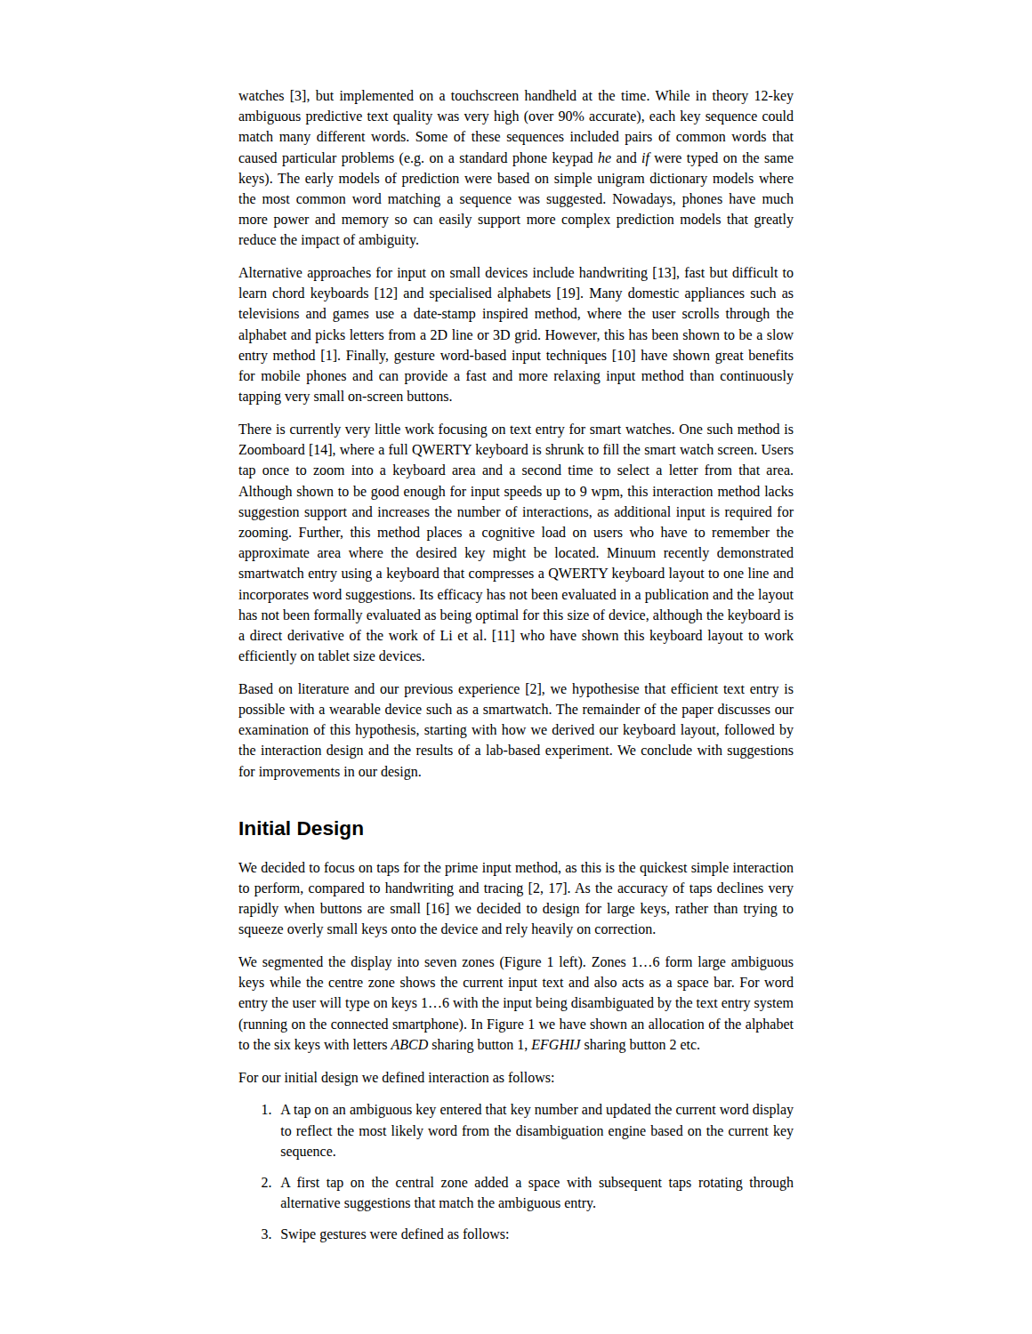watches [3], but implemented on a touchscreen handheld at the time. While in theory 12-key ambiguous predictive text quality was very high (over 90% accurate), each key sequence could match many different words. Some of these sequences included pairs of common words that caused particular problems (e.g. on a standard phone keypad he and if were typed on the same keys). The early models of prediction were based on simple unigram dictionary models where the most common word matching a sequence was suggested. Nowadays, phones have much more power and memory so can easily support more complex prediction models that greatly reduce the impact of ambiguity.
Alternative approaches for input on small devices include handwriting [13], fast but difficult to learn chord keyboards [12] and specialised alphabets [19]. Many domestic appliances such as televisions and games use a date-stamp inspired method, where the user scrolls through the alphabet and picks letters from a 2D line or 3D grid. However, this has been shown to be a slow entry method [1]. Finally, gesture word-based input techniques [10] have shown great benefits for mobile phones and can provide a fast and more relaxing input method than continuously tapping very small on-screen buttons.
There is currently very little work focusing on text entry for smart watches. One such method is Zoomboard [14], where a full QWERTY keyboard is shrunk to fill the smart watch screen. Users tap once to zoom into a keyboard area and a second time to select a letter from that area. Although shown to be good enough for input speeds up to 9 wpm, this interaction method lacks suggestion support and increases the number of interactions, as additional input is required for zooming. Further, this method places a cognitive load on users who have to remember the approximate area where the desired key might be located. Minuum recently demonstrated smartwatch entry using a keyboard that compresses a QWERTY keyboard layout to one line and incorporates word suggestions. Its efficacy has not been evaluated in a publication and the layout has not been formally evaluated as being optimal for this size of device, although the keyboard is a direct derivative of the work of Li et al. [11] who have shown this keyboard layout to work efficiently on tablet size devices.
Based on literature and our previous experience [2], we hypothesise that efficient text entry is possible with a wearable device such as a smartwatch. The remainder of the paper discusses our examination of this hypothesis, starting with how we derived our keyboard layout, followed by the interaction design and the results of a lab-based experiment. We conclude with suggestions for improvements in our design.
Initial Design
We decided to focus on taps for the prime input method, as this is the quickest simple interaction to perform, compared to handwriting and tracing [2, 17]. As the accuracy of taps declines very rapidly when buttons are small [16] we decided to design for large keys, rather than trying to squeeze overly small keys onto the device and rely heavily on correction.
We segmented the display into seven zones (Figure 1 left). Zones 1…6 form large ambiguous keys while the centre zone shows the current input text and also acts as a space bar. For word entry the user will type on keys 1…6 with the input being disambiguated by the text entry system (running on the connected smartphone). In Figure 1 we have shown an allocation of the alphabet to the six keys with letters ABCD sharing button 1, EFGHIJ sharing button 2 etc.
For our initial design we defined interaction as follows:
A tap on an ambiguous key entered that key number and updated the current word display to reflect the most likely word from the disambiguation engine based on the current key sequence.
A first tap on the central zone added a space with subsequent taps rotating through alternative suggestions that match the ambiguous entry.
Swipe gestures were defined as follows: